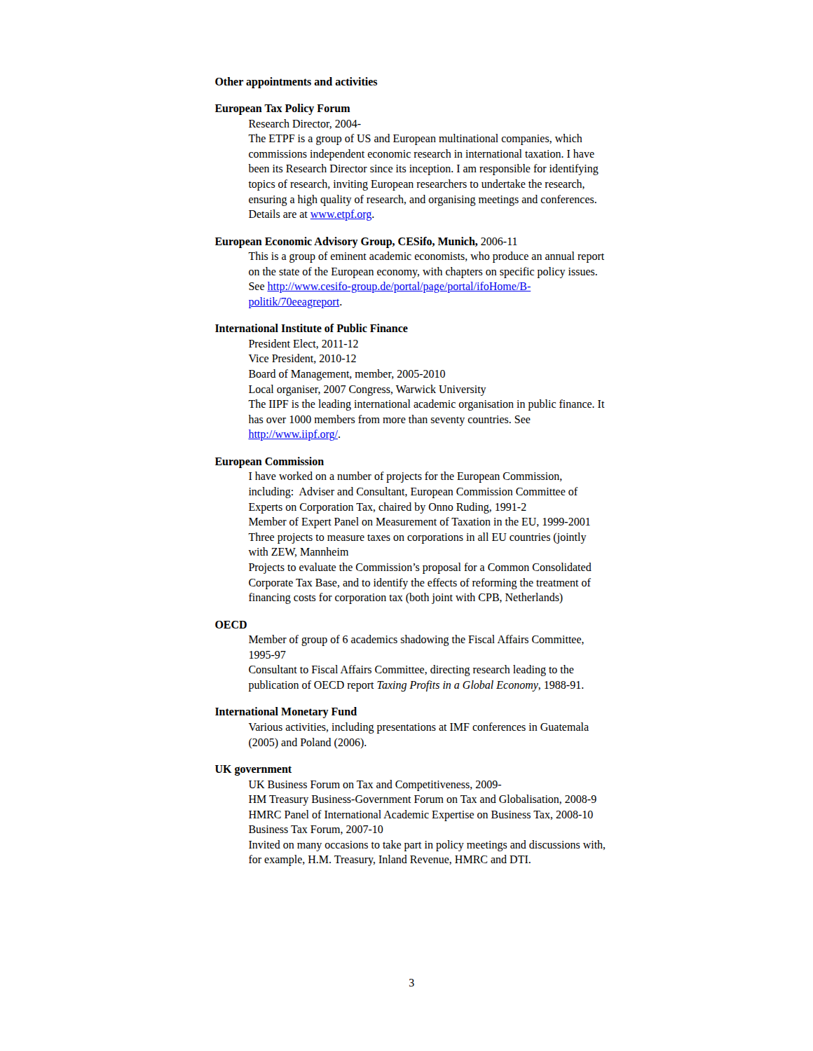Other appointments and activities
European Tax Policy Forum
Research Director, 2004-
The ETPF is a group of US and European multinational companies, which commissions independent economic research in international taxation. I have been its Research Director since its inception. I am responsible for identifying topics of research, inviting European researchers to undertake the research, ensuring a high quality of research, and organising meetings and conferences. Details are at www.etpf.org.
European Economic Advisory Group, CESifo, Munich, 2006-11
This is a group of eminent academic economists, who produce an annual report on the state of the European economy, with chapters on specific policy issues.
See http://www.cesifo-group.de/portal/page/portal/ifoHome/B-politik/70eeagreport.
International Institute of Public Finance
President Elect, 2011-12
Vice President, 2010-12
Board of Management, member, 2005-2010
Local organiser, 2007 Congress, Warwick University
The IIPF is the leading international academic organisation in public finance. It has over 1000 members from more than seventy countries. See http://www.iipf.org/.
European Commission
I have worked on a number of projects for the European Commission, including: Adviser and Consultant, European Commission Committee of Experts on Corporation Tax, chaired by Onno Ruding, 1991-2
Member of Expert Panel on Measurement of Taxation in the EU, 1999-2001
Three projects to measure taxes on corporations in all EU countries (jointly with ZEW, Mannheim
Projects to evaluate the Commission’s proposal for a Common Consolidated Corporate Tax Base, and to identify the effects of reforming the treatment of financing costs for corporation tax (both joint with CPB, Netherlands)
OECD
Member of group of 6 academics shadowing the Fiscal Affairs Committee, 1995-97
Consultant to Fiscal Affairs Committee, directing research leading to the publication of OECD report Taxing Profits in a Global Economy, 1988-91.
International Monetary Fund
Various activities, including presentations at IMF conferences in Guatemala (2005) and Poland (2006).
UK government
UK Business Forum on Tax and Competitiveness, 2009-
HM Treasury Business-Government Forum on Tax and Globalisation, 2008-9
HMRC Panel of International Academic Expertise on Business Tax, 2008-10
Business Tax Forum, 2007-10
Invited on many occasions to take part in policy meetings and discussions with, for example, H.M. Treasury, Inland Revenue, HMRC and DTI.
3